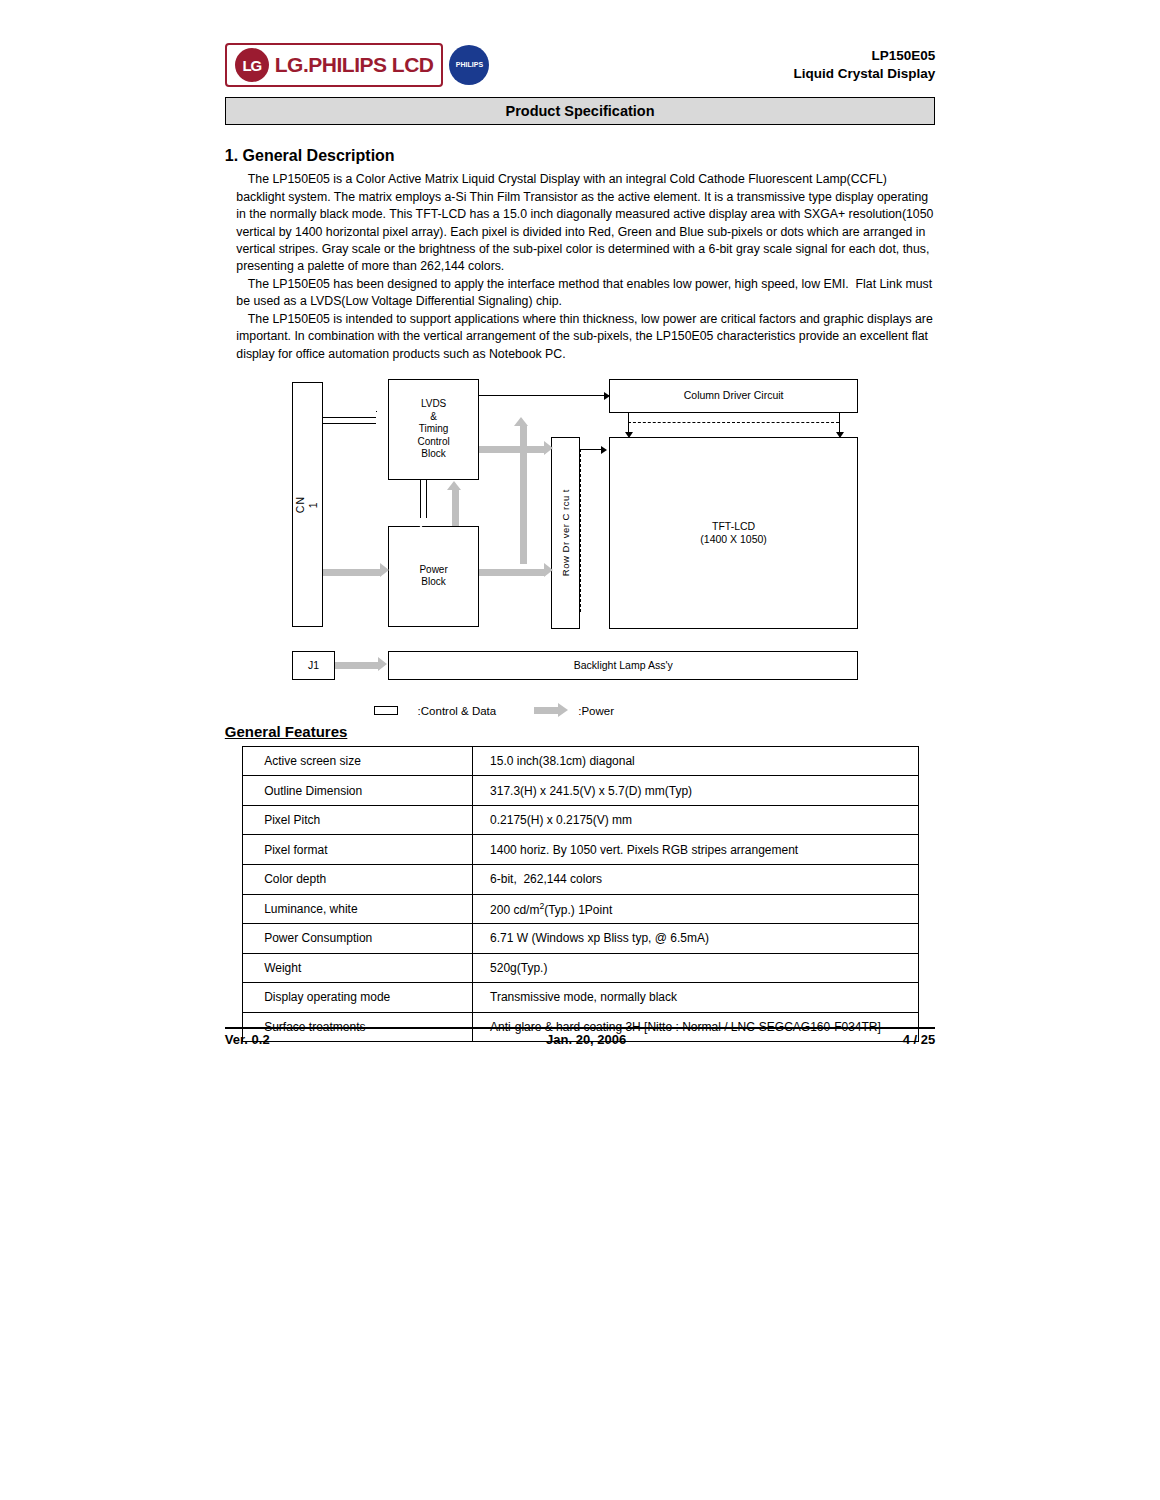LG
LG.PHILIPS LCD
PHILIPS
LP150E05
Liquid Crystal Display
Product Specification
1. General Description
The LP150E05 is a Color Active Matrix Liquid Crystal Display with an integral Cold Cathode Fluorescent Lamp(CCFL) backlight system. The matrix employs a-Si Thin Film Transistor as the active element. It is a transmissive type display operating in the normally black mode. This TFT-LCD has a 15.0 inch diagonally measured active display area with SXGA+ resolution(1050 vertical by 1400 horizontal pixel array). Each pixel is divided into Red, Green and Blue sub-pixels or dots which are arranged in vertical stripes. Gray scale or the brightness of the sub-pixel color is determined with a 6-bit gray scale signal for each dot, thus, presenting a palette of more than 262,144 colors.
The LP150E05 has been designed to apply the interface method that enables low power, high speed, low EMI. Flat Link must be used as a LVDS(Low Voltage Differential Signaling) chip.
The LP150E05 is intended to support applications where thin thickness, low power are critical factors and graphic displays are important. In combination with the vertical arrangement of the sub-pixels, the LP150E05 characteristics provide an excellent flat display for office automation products such as Notebook PC.
CN
1
LVDS
&
Timing
Control
Block
Power
Block
Row Dr ver C rcu t
Column Driver Circuit
TFT-LCD
(1400 X 1050)
J1
Backlight Lamp Ass'y
:Control & Data :Power
General Features
| Active screen size | 15.0 inch(38.1cm) diagonal |
| Outline Dimension | 317.3(H) x 241.5(V) x 5.7(D) mm(Typ) |
| Pixel Pitch | 0.2175(H) x 0.2175(V) mm |
| Pixel format | 1400 horiz. By 1050 vert. Pixels RGB stripes arrangement |
| Color depth | 6-bit, 262,144 colors |
| Luminance, white | 200 cd/m 2 (Typ.) 1Point |
| Power Consumption | 6.71 W (Windows xp Bliss typ, @ 6.5mA) |
| Weight | 520g(Typ.) |
| Display operating mode | Transmissive mode, normally black |
| Surface treatments | Anti-glare & hard coating 3H [Nitto : Normal / LNC-SEGCAG160-F034TR] |
Ver. 0.2
Jan. 20, 2006
4 / 25